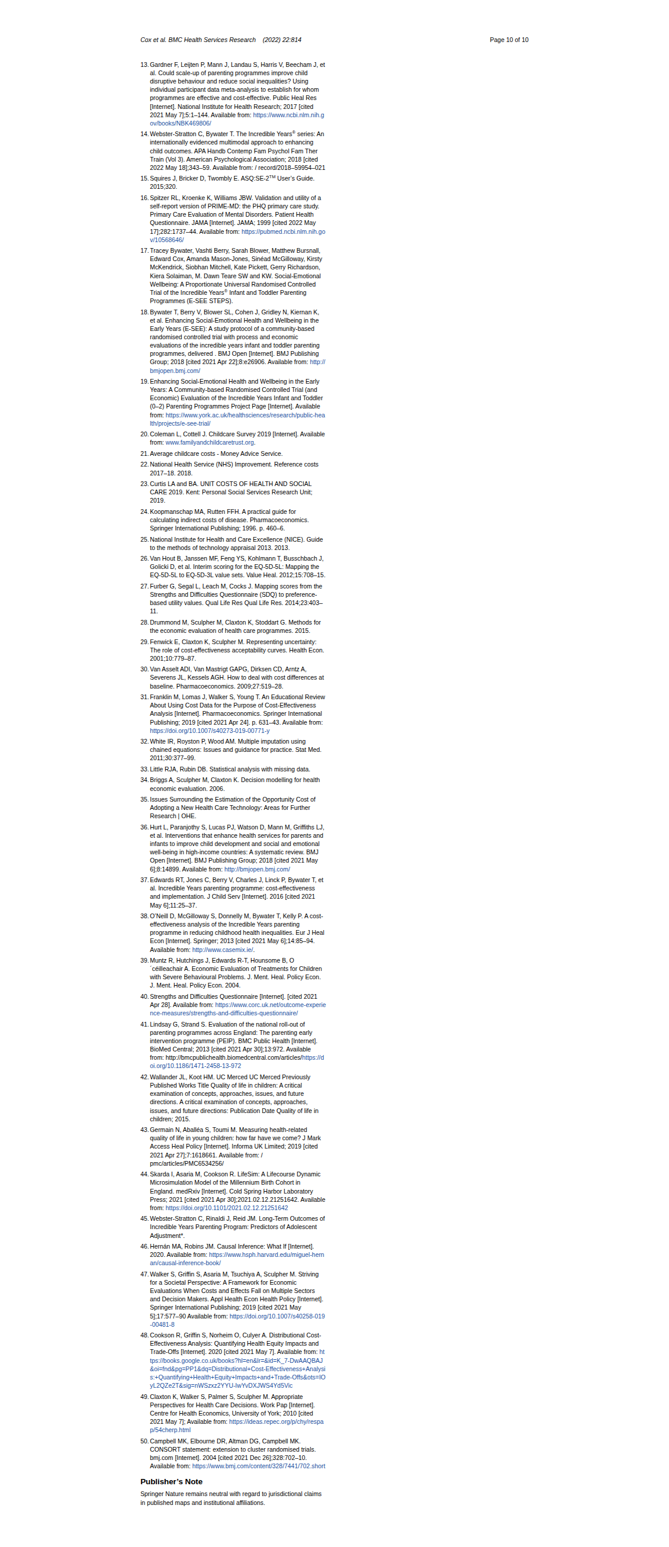Cox et al. BMC Health Services Research (2022) 22:814
Page 10 of 10
Gardner F, Leijten P, Mann J, Landau S, Harris V, Beecham J, et al. Could scale-up of parenting programmes improve child disruptive behaviour and reduce social inequalities? Using individual participant data meta-analysis to establish for whom programmes are effective and cost-effective. Public Heal Res [Internet]. National Institute for Health Research; 2017 [cited 2021 May 7];5:1–144. Available from: https://www.ncbi.nlm.nih.gov/books/NBK469806/
Webster-Stratton C, Bywater T. The Incredible Years® series: An internationally evidenced multimodal approach to enhancing child outcomes. APA Handb Contemp Fam Psychol Fam Ther Train (Vol 3). American Psychological Association; 2018 [cited 2022 May 18];343–59. Available from: / record/2018–59954–021
Squires J, Bricker D, Twombly E. ASQ:SE-2TM User’s Guide. 2015;320.
Spitzer RL, Kroenke K, Williams JBW. Validation and utility of a self-report version of PRIME-MD: the PHQ primary care study. Primary Care Evaluation of Mental Disorders. Patient Health Questionnaire. JAMA [Internet]. JAMA; 1999 [cited 2022 May 17];282:1737–44. Available from: https://pubmed.ncbi.nlm.nih.gov/10568646/
Tracey Bywater, Vashti Berry, Sarah Blower, Matthew Bursnall, Edward Cox, Amanda Mason-Jones, Sinéad McGilloway, Kirsty McKendrick, Siobhan Mitchell, Kate Pickett, Gerry Richardson, Kiera Solaiman, M. Dawn Teare SW and KW. Social-Emotional Wellbeing: A Proportionate Universal Randomised Controlled Trial of the Incredible Years® Infant and Toddler Parenting Programmes (E-SEE STEPS).
Bywater T, Berry V, Blower SL, Cohen J, Gridley N, Kiernan K, et al. Enhancing Social-Emotional Health and Wellbeing in the Early Years (E-SEE): A study protocol of a community-based randomised controlled trial with process and economic evaluations of the incredible years infant and toddler parenting programmes, delivered . BMJ Open [Internet]. BMJ Publishing Group; 2018 [cited 2021 Apr 22];8:e26906. Available from: http://bmjopen.bmj.com/
Enhancing Social-Emotional Health and Wellbeing in the Early Years: A Community-based Randomised Controlled Trial (and Economic) Evaluation of the Incredible Years Infant and Toddler (0–2) Parenting Programmes Project Page [Internet]. Available from: https://www.york.ac.uk/healthsciences/research/public-health/projects/e-see-trial/
Coleman L, Cottell J. Childcare Survey 2019 [Internet]. Available from: www.familyandchildcaretrust.org.
Average childcare costs - Money Advice Service.
National Health Service (NHS) Improvement. Reference costs 2017–18. 2018.
Curtis LA and BA. UNIT COSTS OF HEALTH AND SOCIAL CARE 2019. Kent: Personal Social Services Research Unit; 2019.
Koopmanschap MA, Rutten FFH. A practical guide for calculating indirect costs of disease. Pharmacoeconomics. Springer International Publishing; 1996. p. 460–6.
National Institute for Health and Care Excellence (NICE). Guide to the methods of technology appraisal 2013. 2013.
Van Hout B, Janssen MF, Feng YS, Kohlmann T, Busschbach J, Golicki D, et al. Interim scoring for the EQ-5D-5L: Mapping the EQ-5D-5L to EQ-5D-3L value sets. Value Heal. 2012;15:708–15.
Furber G, Segal L, Leach M, Cocks J. Mapping scores from the Strengths and Difficulties Questionnaire (SDQ) to preference-based utility values. Qual Life Res Qual Life Res. 2014;23:403–11.
Drummond M, Sculpher M, Claxton K, Stoddart G. Methods for the economic evaluation of health care programmes. 2015.
Fenwick E, Claxton K, Sculpher M. Representing uncertainty: The role of cost-effectiveness acceptability curves. Health Econ. 2001;10:779–87.
Van Asselt ADI, Van Mastrigt GAPG, Dirksen CD, Arntz A, Severens JL, Kessels AGH. How to deal with cost differences at baseline. Pharmacoeconomics. 2009;27:519–28.
Franklin M, Lomas J, Walker S, Young T. An Educational Review About Using Cost Data for the Purpose of Cost-Effectiveness Analysis [Internet]. Pharmacoeconomics. Springer International Publishing; 2019 [cited 2021 Apr 24]. p. 631–43. Available from: https://doi.org/10.1007/s40273-019-00771-y
White IR, Royston P, Wood AM. Multiple imputation using chained equations: Issues and guidance for practice. Stat Med. 2011;30:377–99.
Little RJA, Rubin DB. Statistical analysis with missing data.
Briggs A, Sculpher M, Claxton K. Decision modelling for health economic evaluation. 2006.
Issues Surrounding the Estimation of the Opportunity Cost of Adopting a New Health Care Technology: Areas for Further Research | OHE.
Hurt L, Paranjothy S, Lucas PJ, Watson D, Mann M, Griffiths LJ, et al. Interventions that enhance health services for parents and infants to improve child development and social and emotional well-being in high-income countries: A systematic review. BMJ Open [Internet]. BMJ Publishing Group; 2018 [cited 2021 May 6];8:14899. Available from: http://bmjopen.bmj.com/
Edwards RT, Jones C, Berry V, Charles J, Linck P, Bywater T, et al. Incredible Years parenting programme: cost-effectiveness and implementation. J Child Serv [Internet]. 2016 [cited 2021 May 6];11:25–37.
O’Neill D, McGilloway S, Donnelly M, Bywater T, Kelly P. A cost-effectiveness analysis of the Incredible Years parenting programme in reducing childhood health inequalities. Eur J Heal Econ [Internet]. Springer; 2013 [cited 2021 May 6];14:85–94. Available from: http://www.casemix.ie/.
Muntz R, Hutchings J, Edwards R-T, Hounsome B, O ´céilleachair A. Economic Evaluation of Treatments for Children with Severe Behavioural Problems. J. Ment. Heal. Policy Econ. J. Ment. Heal. Policy Econ. 2004.
Strengths and Difficulties Questionnaire [Internet]. [cited 2021 Apr 28]. Available from: https://www.corc.uk.net/outcome-experience-measures/strengths-and-difficulties-questionnaire/
Lindsay G, Strand S. Evaluation of the national roll-out of parenting programmes across England: The parenting early intervention programme (PEIP). BMC Public Health [Internet]. BioMed Central; 2013 [cited 2021 Apr 30];13:972. Available from: http://bmcpublichealth.biomedcentral.com/articles/https://doi.org/10.1186/1471-2458-13-972
Wallander JL, Koot HM. UC Merced UC Merced Previously Published Works Title Quality of life in children: A critical examination of concepts, approaches, issues, and future directions. A critical examination of concepts, approaches, issues, and future directions: Publication Date Quality of life in children; 2015.
Germain N, Aballéa S, Toumi M. Measuring health-related quality of life in young children: how far have we come? J Mark Access Heal Policy [Internet]. Informa UK Limited; 2019 [cited 2021 Apr 27];7:1618661. Available from: / pmc/articles/PMC6534256/
Skarda I, Asaria M, Cookson R. LifeSim: A Lifecourse Dynamic Microsimulation Model of the Millennium Birth Cohort in England. medRxiv [Internet]. Cold Spring Harbor Laboratory Press; 2021 [cited 2021 Apr 30];2021.02.12.21251642. Available from: https://doi.org/10.1101/2021.02.12.21251642
Webster-Stratton C, Rinaldi J, Reid JM. Long-Term Outcomes of Incredible Years Parenting Program: Predictors of Adolescent Adjustment*.
Hernán MA, Robins JM. Causal Inference: What If [Internet]. 2020. Available from: https://www.hsph.harvard.edu/miguel-hernan/causal-inference-book/
Walker S, Griffin S, Asaria M, Tsuchiya A, Sculpher M. Striving for a Societal Perspective: A Framework for Economic Evaluations When Costs and Effects Fall on Multiple Sectors and Decision Makers. Appl Health Econ Health Policy [Internet]. Springer International Publishing; 2019 [cited 2021 May 5];17:577–90 Available from: https://doi.org/10.1007/s40258-019-00481-8
Cookson R, Griffin S, Norheim O, Culyer A. Distributional Cost-Effectiveness Analysis: Quantifying Health Equity Impacts and Trade-Offs [Internet]. 2020 [cited 2021 May 7]. Available from: https://books.google.co.uk/books?hl=en&lr=&id=K_7-DwAAQBAJ&oi=fnd&pg=PP1&dq=Distributional+Cost-Effectiveness+Analysis:+Quantifying+Health+Equity+Impacts+and+Trade-Offs&ots=IOyL2QZe2T&sig=nWSzxz2YYU-IwYvDXJWS4Yd5Vic
Claxton K, Walker S, Palmer S, Sculpher M. Appropriate Perspectives for Health Care Decisions. Work Pap [Internet]. Centre for Health Economics, University of York; 2010 [cited 2021 May 7]; Available from: https://ideas.repec.org/p/chy/respap/54cherp.html
Campbell MK, Elbourne DR, Altman DG, Campbell MK. CONSORT statement: extension to cluster randomised trials. bmj.com [Internet]. 2004 [cited 2021 Dec 26];328:702–10. Available from: https://www.bmj.com/content/328/7441/702.short
Publisher’s Note
Springer Nature remains neutral with regard to jurisdictional claims in published maps and institutional affiliations.